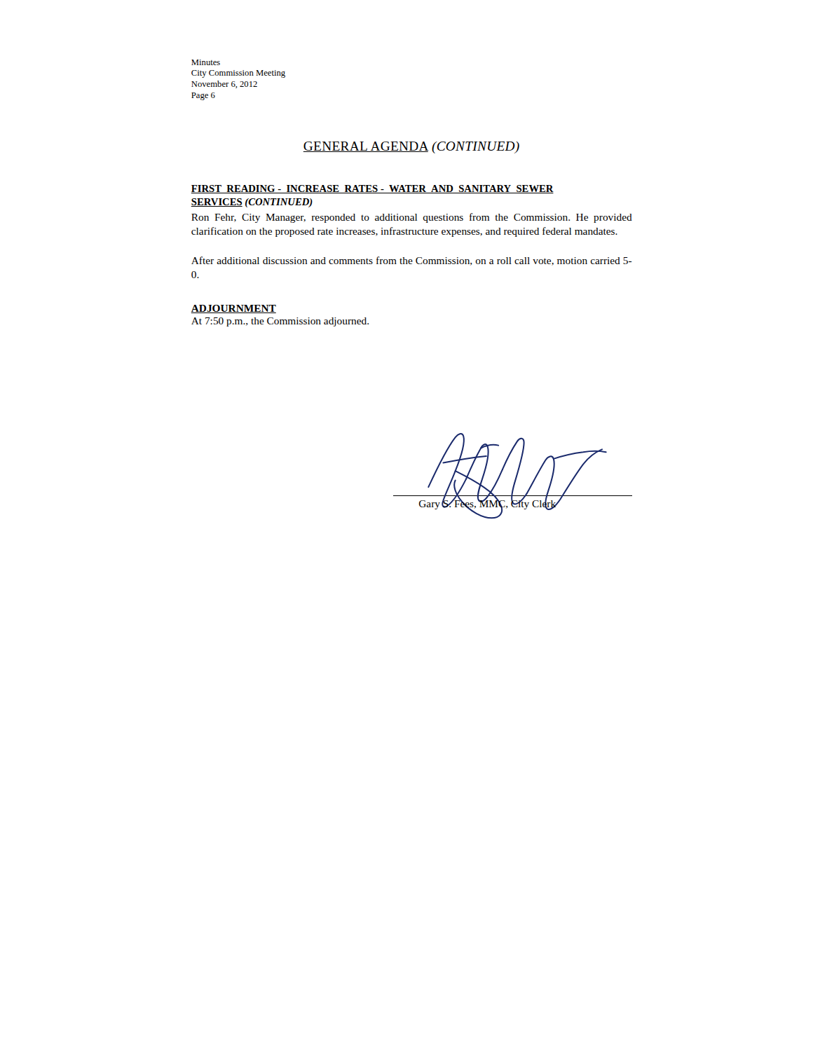Minutes
City Commission Meeting
November 6, 2012
Page 6
GENERAL AGENDA (CONTINUED)
FIRST READING - INCREASE RATES - WATER AND SANITARY SEWER
SERVICES (CONTINUED)
Ron Fehr, City Manager, responded to additional questions from the Commission. He provided clarification on the proposed rate increases, infrastructure expenses, and required federal mandates.
After additional discussion and comments from the Commission, on a roll call vote, motion carried 5-0.
ADJOURNMENT
At 7:50 p.m., the Commission adjourned.
Gary S. Fees, MMC, City Clerk